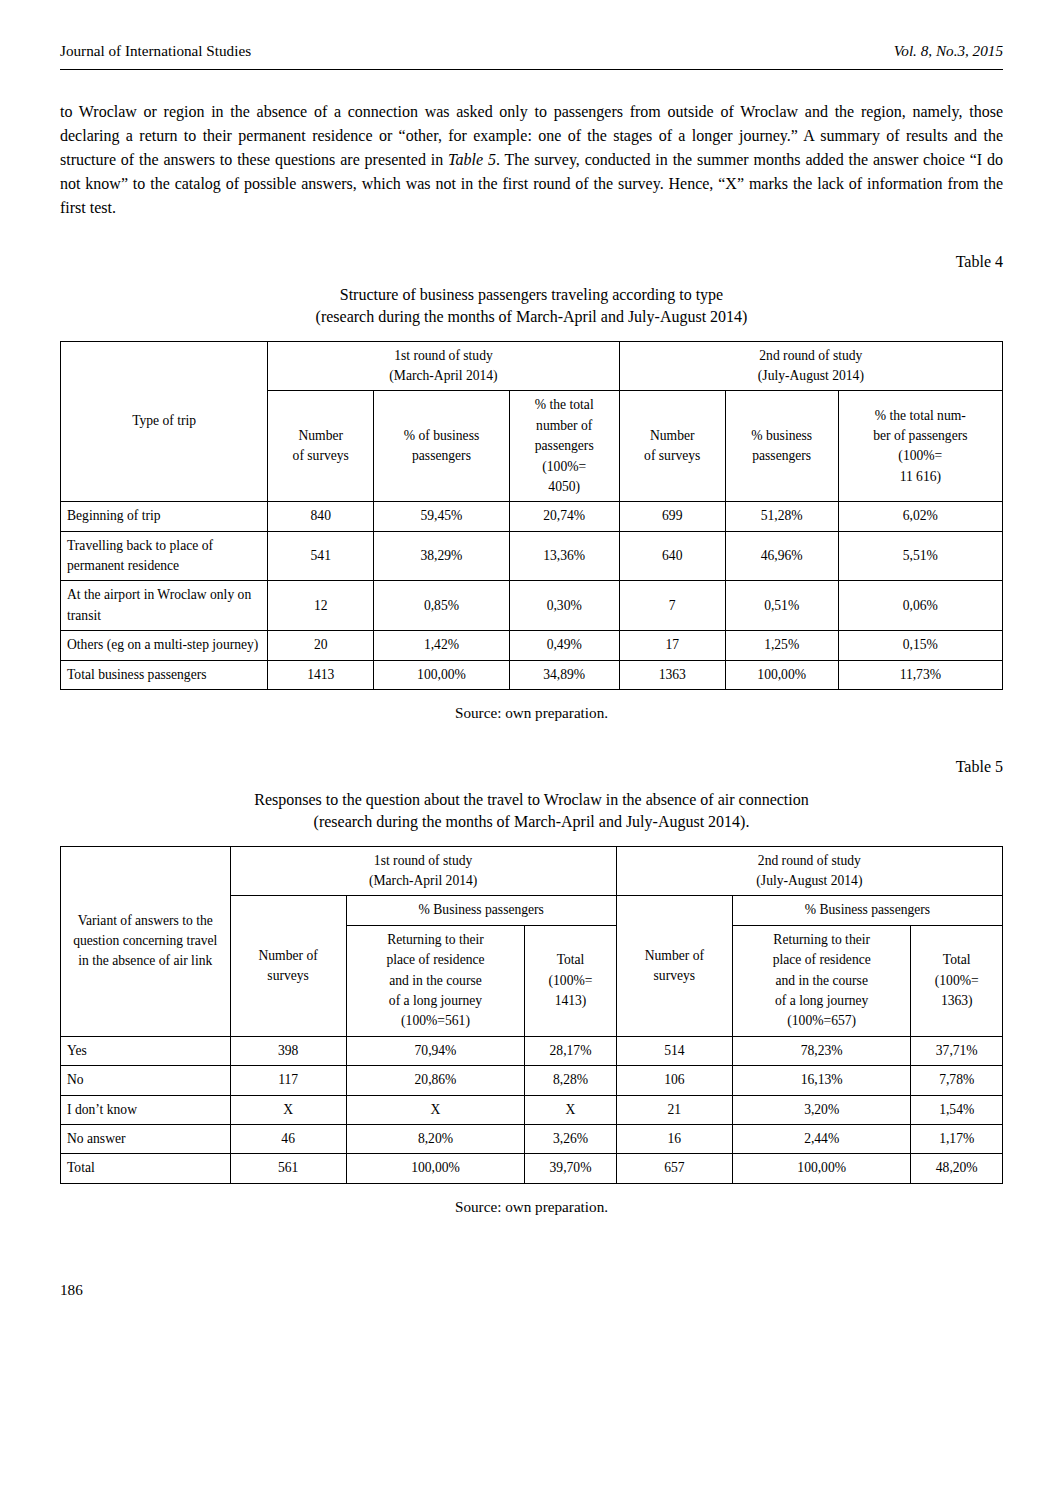Journal of International Studies Vol. 8, No.3, 2015
to Wroclaw or region in the absence of a connection was asked only to passengers from outside of Wroclaw and the region, namely, those declaring a return to their permanent residence or “other, for example: one of the stages of a longer journey.” A summary of results and the structure of the answers to these questions are presented in Table 5. The survey, conducted in the summer months added the answer choice “I do not know” to the catalog of possible answers, which was not in the first round of the survey. Hence, “X” marks the lack of information from the first test.
Table 4
Structure of business passengers traveling according to type
(research during the months of March-April and July-August 2014)
| Type of trip | 1st round of study (March-April 2014) | 2nd round of study (July-August 2014) |
| --- | --- | --- |
| Number of surveys | % of business passengers | % the total number of passengers (100%= 4050) | Number of surveys | % business passengers | % the total num- ber of passengers (100%= 11 616) |
| Beginning of trip | 840 | 59,45% | 20,74% | 699 | 51,28% | 6,02% |
| Travelling back to place of permanent residence | 541 | 38,29% | 13,36% | 640 | 46,96% | 5,51% |
| At the airport in Wroclaw only on transit | 12 | 0,85% | 0,30% | 7 | 0,51% | 0,06% |
| Others (eg on a multi-step journey) | 20 | 1,42% | 0,49% | 17 | 1,25% | 0,15% |
| Total business passengers | 1413 | 100,00% | 34,89% | 1363 | 100,00% | 11,73% |
Source: own preparation.
Table 5
Responses to the question about the travel to Wroclaw in the absence of air connection
(research during the months of March-April and July-August 2014).
| Variant of answers to the question concerning travel in the absence of air link | 1st round of study (March-April 2014) | 2nd round of study (July-August 2014) |
| --- | --- | --- |
| Number of surveys | % Business passengers | Number of surveys | % Business passengers |
| Returning to their place of residence and in the course of a long journey (100%=561) | Total (100%= 1413) | Returning to their place of residence and in the course of a long journey (100%=657) | Total (100%= 1363) |
| Yes | 398 | 70,94% | 28,17% | 514 | 78,23% | 37,71% |
| No | 117 | 20,86% | 8,28% | 106 | 16,13% | 7,78% |
| I don’t know | X | X | X | 21 | 3,20% | 1,54% |
| No answer | 46 | 8,20% | 3,26% | 16 | 2,44% | 1,17% |
| Total | 561 | 100,00% | 39,70% | 657 | 100,00% | 48,20% |
Source: own preparation.
186